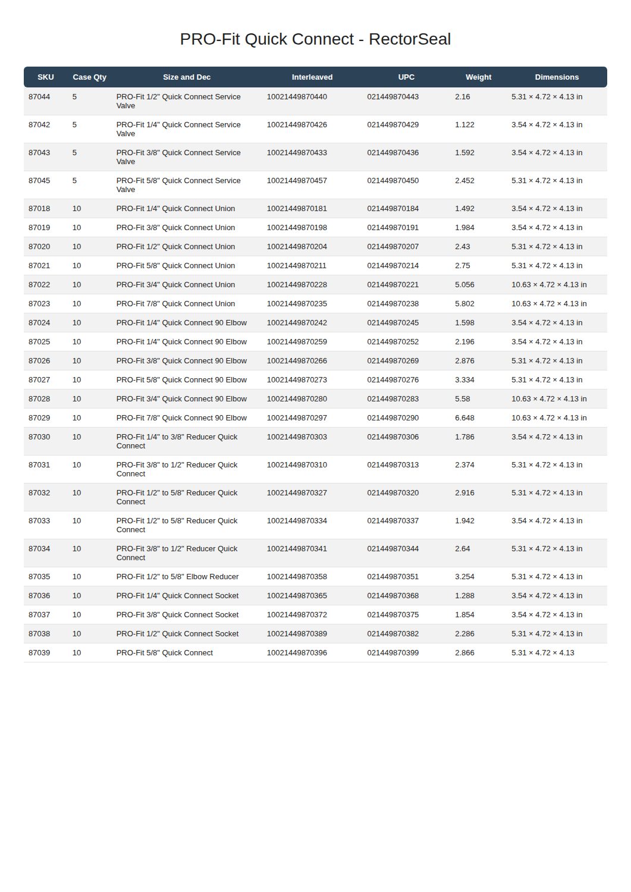PRO-Fit Quick Connect - RectorSeal
| SKU | Case Qty | Size and Dec | Interleaved | UPC | Weight | Dimensions |
| --- | --- | --- | --- | --- | --- | --- |
| 87044 | 5 | PRO-Fit 1/2" Quick Connect Service Valve | 10021449870440 | 021449870443 | 2.16 | 5.31 × 4.72 × 4.13 in |
| 87042 | 5 | PRO-Fit 1/4" Quick Connect Service Valve | 10021449870426 | 021449870429 | 1.122 | 3.54 × 4.72 × 4.13 in |
| 87043 | 5 | PRO-Fit 3/8" Quick Connect Service Valve | 10021449870433 | 021449870436 | 1.592 | 3.54 × 4.72 × 4.13 in |
| 87045 | 5 | PRO-Fit 5/8" Quick Connect Service Valve | 10021449870457 | 021449870450 | 2.452 | 5.31 × 4.72 × 4.13 in |
| 87018 | 10 | PRO-Fit 1/4" Quick Connect Union | 10021449870181 | 021449870184 | 1.492 | 3.54 × 4.72 × 4.13 in |
| 87019 | 10 | PRO-Fit 3/8" Quick Connect Union | 10021449870198 | 021449870191 | 1.984 | 3.54 × 4.72 × 4.13 in |
| 87020 | 10 | PRO-Fit 1/2" Quick Connect Union | 10021449870204 | 021449870207 | 2.43 | 5.31 × 4.72 × 4.13 in |
| 87021 | 10 | PRO-Fit 5/8" Quick Connect Union | 10021449870211 | 021449870214 | 2.75 | 5.31 × 4.72 × 4.13 in |
| 87022 | 10 | PRO-Fit 3/4" Quick Connect Union | 10021449870228 | 021449870221 | 5.056 | 10.63 × 4.72 × 4.13 in |
| 87023 | 10 | PRO-Fit 7/8" Quick Connect Union | 10021449870235 | 021449870238 | 5.802 | 10.63 × 4.72 × 4.13 in |
| 87024 | 10 | PRO-Fit 1/4" Quick Connect 90 Elbow | 10021449870242 | 021449870245 | 1.598 | 3.54 × 4.72 × 4.13 in |
| 87025 | 10 | PRO-Fit 1/4" Quick Connect 90 Elbow | 10021449870259 | 021449870252 | 2.196 | 3.54 × 4.72 × 4.13 in |
| 87026 | 10 | PRO-Fit 3/8" Quick Connect 90 Elbow | 10021449870266 | 021449870269 | 2.876 | 5.31 × 4.72 × 4.13 in |
| 87027 | 10 | PRO-Fit 5/8" Quick Connect 90 Elbow | 10021449870273 | 021449870276 | 3.334 | 5.31 × 4.72 × 4.13 in |
| 87028 | 10 | PRO-Fit 3/4" Quick Connect 90 Elbow | 10021449870280 | 021449870283 | 5.58 | 10.63 × 4.72 × 4.13 in |
| 87029 | 10 | PRO-Fit 7/8" Quick Connect 90 Elbow | 10021449870297 | 021449870290 | 6.648 | 10.63 × 4.72 × 4.13 in |
| 87030 | 10 | PRO-Fit 1/4" to 3/8" Reducer Quick Connect | 10021449870303 | 021449870306 | 1.786 | 3.54 × 4.72 × 4.13 in |
| 87031 | 10 | PRO-Fit 3/8" to 1/2" Reducer Quick Connect | 10021449870310 | 021449870313 | 2.374 | 5.31 × 4.72 × 4.13 in |
| 87032 | 10 | PRO-Fit 1/2" to 5/8" Reducer Quick Connect | 10021449870327 | 021449870320 | 2.916 | 5.31 × 4.72 × 4.13 in |
| 87033 | 10 | PRO-Fit 1/2" to 5/8" Reducer Quick Connect | 10021449870334 | 021449870337 | 1.942 | 3.54 × 4.72 × 4.13 in |
| 87034 | 10 | PRO-Fit 3/8" to 1/2" Reducer Quick Connect | 10021449870341 | 021449870344 | 2.64 | 5.31 × 4.72 × 4.13 in |
| 87035 | 10 | PRO-Fit 1/2" to 5/8" Elbow Reducer | 10021449870358 | 021449870351 | 3.254 | 5.31 × 4.72 × 4.13 in |
| 87036 | 10 | PRO-Fit 1/4" Quick Connect Socket | 10021449870365 | 021449870368 | 1.288 | 3.54 × 4.72 × 4.13 in |
| 87037 | 10 | PRO-Fit 3/8" Quick Connect Socket | 10021449870372 | 021449870375 | 1.854 | 3.54 × 4.72 × 4.13 in |
| 87038 | 10 | PRO-Fit 1/2" Quick Connect Socket | 10021449870389 | 021449870382 | 2.286 | 5.31 × 4.72 × 4.13 in |
| 87039 | 10 | PRO-Fit 5/8" Quick Connect | 10021449870396 | 021449870399 | 2.866 | 5.31 × 4.72 × 4.13 |